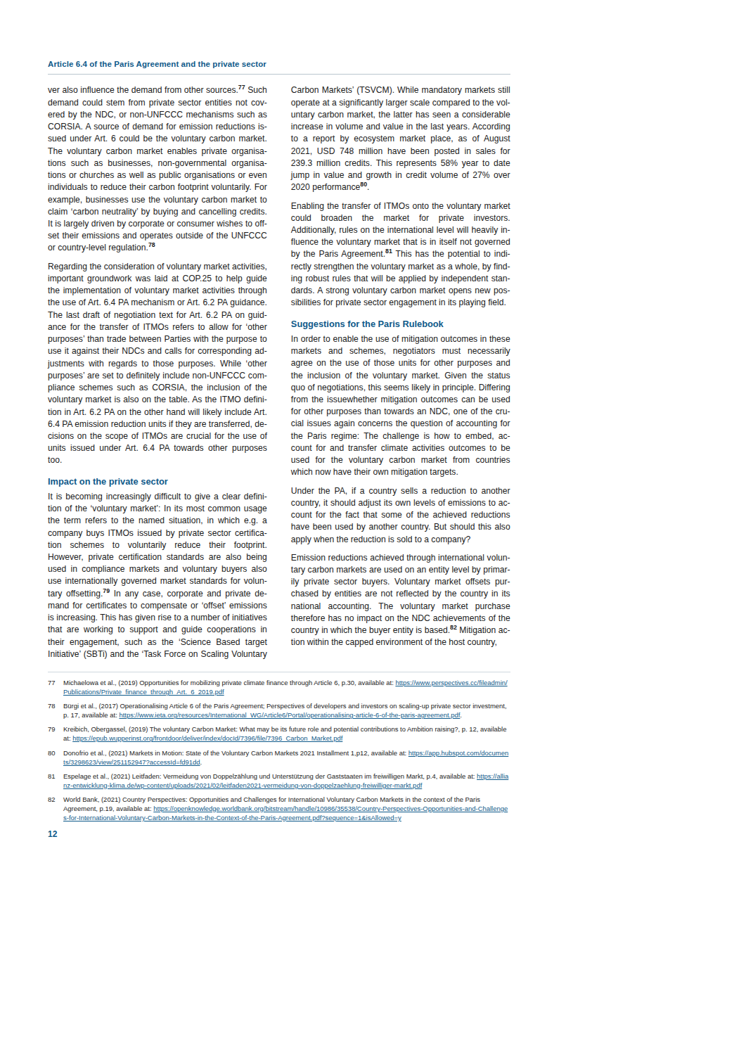Article 6.4 of the Paris Agreement and the private sector
ver also influence the demand from other sources.77 Such demand could stem from private sector entities not covered by the NDC, or non-UNFCCC mechanisms such as CORSIA. A source of demand for emission reductions issued under Art. 6 could be the voluntary carbon market. The voluntary carbon market enables private organisations such as businesses, non-governmental organisations or churches as well as public organisations or even individuals to reduce their carbon footprint voluntarily. For example, businesses use the voluntary carbon market to claim ‘carbon neutrality’ by buying and cancelling credits. It is largely driven by corporate or consumer wishes to offset their emissions and operates outside of the UNFCCC or country-level regulation.78
Regarding the consideration of voluntary market activities, important groundwork was laid at COP.25 to help guide the implementation of voluntary market activities through the use of Art. 6.4 PA mechanism or Art. 6.2 PA guidance. The last draft of negotiation text for Art. 6.2 PA on guidance for the transfer of ITMOs refers to allow for ‘other purposes’ than trade between Parties with the purpose to use it against their NDCs and calls for corresponding adjustments with regards to those purposes. While ‘other purposes’ are set to definitely include non-UNFCCC compliance schemes such as CORSIA, the inclusion of the voluntary market is also on the table. As the ITMO definition in Art. 6.2 PA on the other hand will likely include Art. 6.4 PA emission reduction units if they are transferred, decisions on the scope of ITMOs are crucial for the use of units issued under Art. 6.4 PA towards other purposes too.
Impact on the private sector
It is becoming increasingly difficult to give a clear definition of the ‘voluntary market’: In its most common usage the term refers to the named situation, in which e.g. a company buys ITMOs issued by private sector certification schemes to voluntarily reduce their footprint. However, private certification standards are also being used in compliance markets and voluntary buyers also use internationally governed market standards for voluntary offsetting.79 In any case, corporate and private demand for certificates to compensate or ‘offset’ emissions is increasing. This has given rise to a number of initiatives that are working to support and guide cooperations in their engagement, such as the ‘Science Based target Initiative’ (SBTi) and the ‘Task Force on Scaling Voluntary Carbon Markets’ (TSVCM). While mandatory markets still operate at a significantly larger scale compared to the voluntary carbon market, the latter has seen a considerable increase in volume and value in the last years. According to a report by ecosystem market place, as of August 2021, USD 748 million have been posted in sales for 239.3 million credits. This represents 58% year to date jump in value and growth in credit volume of 27% over 2020 performance80.
Enabling the transfer of ITMOs onto the voluntary market could broaden the market for private investors. Additionally, rules on the international level will heavily influence the voluntary market that is in itself not governed by the Paris Agreement.81 This has the potential to indirectly strengthen the voluntary market as a whole, by finding robust rules that will be applied by independent standards. A strong voluntary carbon market opens new possibilities for private sector engagement in its playing field.
Suggestions for the Paris Rulebook
In order to enable the use of mitigation outcomes in these markets and schemes, negotiators must necessarily agree on the use of those units for other purposes and the inclusion of the voluntary market. Given the status quo of negotiations, this seems likely in principle. Differing from the issuewhether mitigation outcomes can be used for other purposes than towards an NDC, one of the crucial issues again concerns the question of accounting for the Paris regime: The challenge is how to embed, account for and transfer climate activities outcomes to be used for the voluntary carbon market from countries which now have their own mitigation targets.
Under the PA, if a country sells a reduction to another country, it should adjust its own levels of emissions to account for the fact that some of the achieved reductions have been used by another country. But should this also apply when the reduction is sold to a company?
Emission reductions achieved through international voluntary carbon markets are used on an entity level by primarily private sector buyers. Voluntary market offsets purchased by entities are not reflected by the country in its national accounting. The voluntary market purchase therefore has no impact on the NDC achievements of the country in which the buyer entity is based.82 Mitigation action within the capped environment of the host country,
Michaelowa et al., (2019) Opportunities for mobilizing private climate finance through Article 6, p.30, available at: https://www.perspectives.cc/fileadmin/Publications/Private_finance_through_Art._6_2019.pdf
Bürgi et al., (2017) Operationalising Article 6 of the Paris Agreement; Perspectives of developers and investors on scaling-up private sector investment, p. 17, available at: https://www.ieta.org/resources/International_WG/Article6/Portal/operationalising-article-6-of-the-paris-agreement.pdf.
Kreibich, Obergassel, (2019) The voluntary Carbon Market: What may be its future role and potential contributions to Ambition raising?, p. 12, available at: https://epub.wupperinst.org/frontdoor/deliver/index/docId/7396/file/7396_Carbon_Market.pdf
Donofrio et al., (2021) Markets in Motion: State of the Voluntary Carbon Markets 2021 Installment 1,p12, available at: https://app.hubspot.com/documents/3298623/view/251152947?accessId=fd91dd.
Espelage et al., (2021) Leitfaden: Vermeidung von Doppelzählung und Unterstützung der Gaststaaten im freiwilligen Markt, p.4, available at: https://allianz-entwicklung-klima.de/wp-content/uploads/2021/02/leitfaden2021-vermeidung-von-doppelzaehlung-freiwilliger-markt.pdf
World Bank, (2021) Country Perspectives: Opportunities and Challenges for International Voluntary Carbon Markets in the context of the Paris Agreement, p.19, available at: https://openknowledge.worldbank.org/bitstream/handle/10986/35538/Country-Perspectives-Opportunities-and-Challenges-for-International-Voluntary-Carbon-Markets-in-the-Context-of-the-Paris-Agreement.pdf?sequence=1&isAllowed=y
12